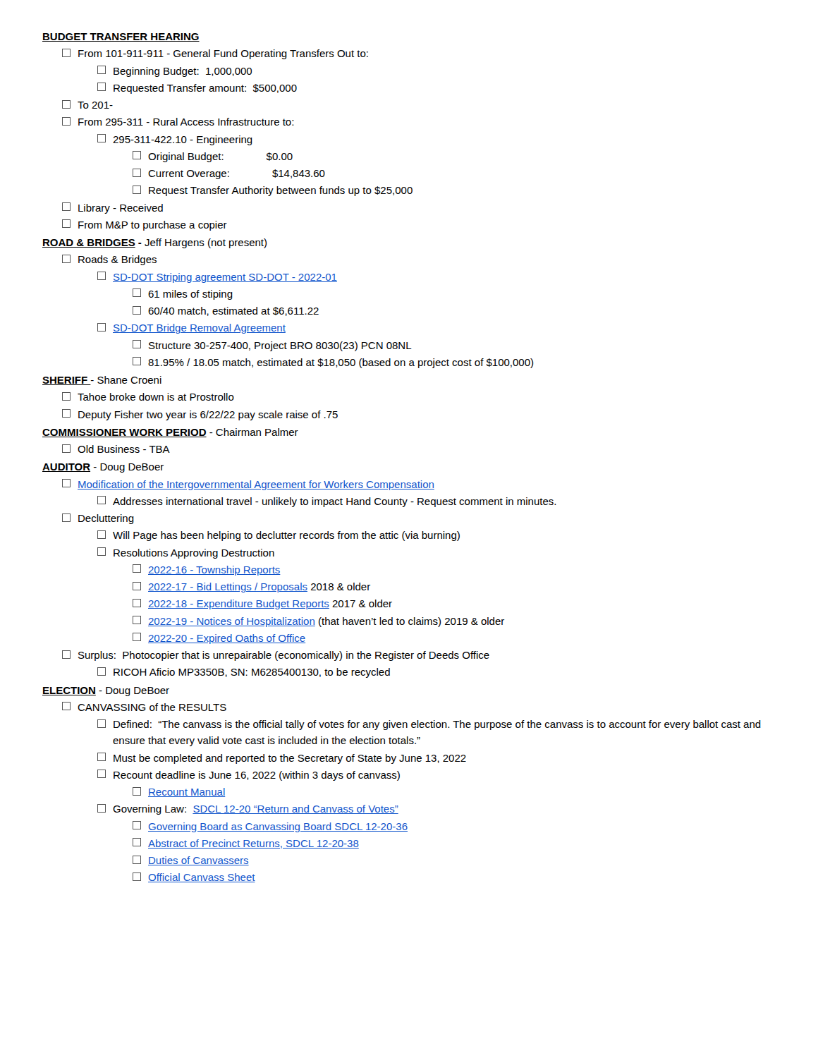BUDGET TRANSFER HEARING
From 101-911-911 - General Fund Operating Transfers Out to:
Beginning Budget: 1,000,000
Requested Transfer amount: $500,000
To 201-
From 295-311 - Rural Access Infrastructure to:
295-311-422.10 - Engineering
Original Budget: $0.00
Current Overage: $14,843.60
Request Transfer Authority between funds up to $25,000
Library - Received
From M&P to purchase a copier
ROAD & BRIDGES - Jeff Hargens (not present)
Roads & Bridges
SD-DOT Striping agreement SD-DOT - 2022-01
61 miles of stiping
60/40 match, estimated at $6,611.22
SD-DOT Bridge Removal Agreement
Structure 30-257-400, Project BRO 8030(23) PCN 08NL
81.95% / 18.05 match, estimated at $18,050 (based on a project cost of $100,000)
SHERIFF - Shane Croeni
Tahoe broke down is at Prostrollo
Deputy Fisher two year is 6/22/22 pay scale raise of .75
COMMISSIONER WORK PERIOD - Chairman Palmer
Old Business - TBA
AUDITOR - Doug DeBoer
Modification of the Intergovernmental Agreement for Workers Compensation
Addresses international travel - unlikely to impact Hand County - Request comment in minutes.
Decluttering
Will Page has been helping to declutter records from the attic (via burning)
Resolutions Approving Destruction
2022-16 - Township Reports
2022-17 - Bid Lettings / Proposals 2018 & older
2022-18 - Expenditure Budget Reports 2017 & older
2022-19 - Notices of Hospitalization (that haven’t led to claims) 2019 & older
2022-20 - Expired Oaths of Office
Surplus: Photocopier that is unrepairable (economically) in the Register of Deeds Office
RICOH Aficio MP3350B, SN: M6285400130, to be recycled
ELECTION - Doug DeBoer
CANVASSING of the RESULTS
Defined: “The canvass is the official tally of votes for any given election. The purpose of the canvass is to account for every ballot cast and ensure that every valid vote cast is included in the election totals.”
Must be completed and reported to the Secretary of State by June 13, 2022
Recount deadline is June 16, 2022 (within 3 days of canvass)
Recount Manual
Governing Law: SDCL 12-20 “Return and Canvass of Votes”
Governing Board as Canvassing Board SDCL 12-20-36
Abstract of Precinct Returns, SDCL 12-20-38
Duties of Canvassers
Official Canvass Sheet